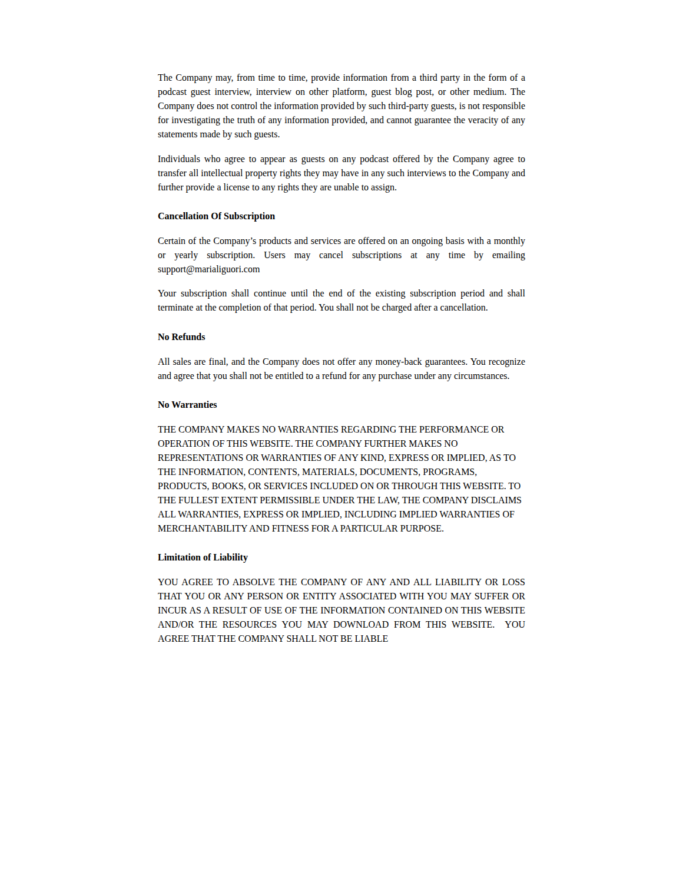The Company may, from time to time, provide information from a third party in the form of a podcast guest interview, interview on other platform, guest blog post, or other medium. The Company does not control the information provided by such third-party guests, is not responsible for investigating the truth of any information provided, and cannot guarantee the veracity of any statements made by such guests.
Individuals who agree to appear as guests on any podcast offered by the Company agree to transfer all intellectual property rights they may have in any such interviews to the Company and further provide a license to any rights they are unable to assign.
Cancellation Of Subscription
Certain of the Company’s products and services are offered on an ongoing basis with a monthly or yearly subscription. Users may cancel subscriptions at any time by emailing support@marialiguori.com
Your subscription shall continue until the end of the existing subscription period and shall terminate at the completion of that period. You shall not be charged after a cancellation.
No Refunds
All sales are final, and the Company does not offer any money-back guarantees. You recognize and agree that you shall not be entitled to a refund for any purchase under any circumstances.
No Warranties
THE COMPANY MAKES NO WARRANTIES REGARDING THE PERFORMANCE OR OPERATION OF THIS WEBSITE. THE COMPANY FURTHER MAKES NO REPRESENTATIONS OR WARRANTIES OF ANY KIND, EXPRESS OR IMPLIED, AS TO THE INFORMATION, CONTENTS, MATERIALS, DOCUMENTS, PROGRAMS, PRODUCTS, BOOKS, OR SERVICES INCLUDED ON OR THROUGH THIS WEBSITE. TO THE FULLEST EXTENT PERMISSIBLE UNDER THE LAW, THE COMPANY DISCLAIMS ALL WARRANTIES, EXPRESS OR IMPLIED, INCLUDING IMPLIED WARRANTIES OF MERCHANTABILITY AND FITNESS FOR A PARTICULAR PURPOSE.
Limitation of Liability
YOU AGREE TO ABSOLVE THE COMPANY OF ANY AND ALL LIABILITY OR LOSS THAT YOU OR ANY PERSON OR ENTITY ASSOCIATED WITH YOU MAY SUFFER OR INCUR AS A RESULT OF USE OF THE INFORMATION CONTAINED ON THIS WEBSITE AND/OR THE RESOURCES YOU MAY DOWNLOAD FROM THIS WEBSITE. YOU AGREE THAT THE COMPANY SHALL NOT BE LIABLE